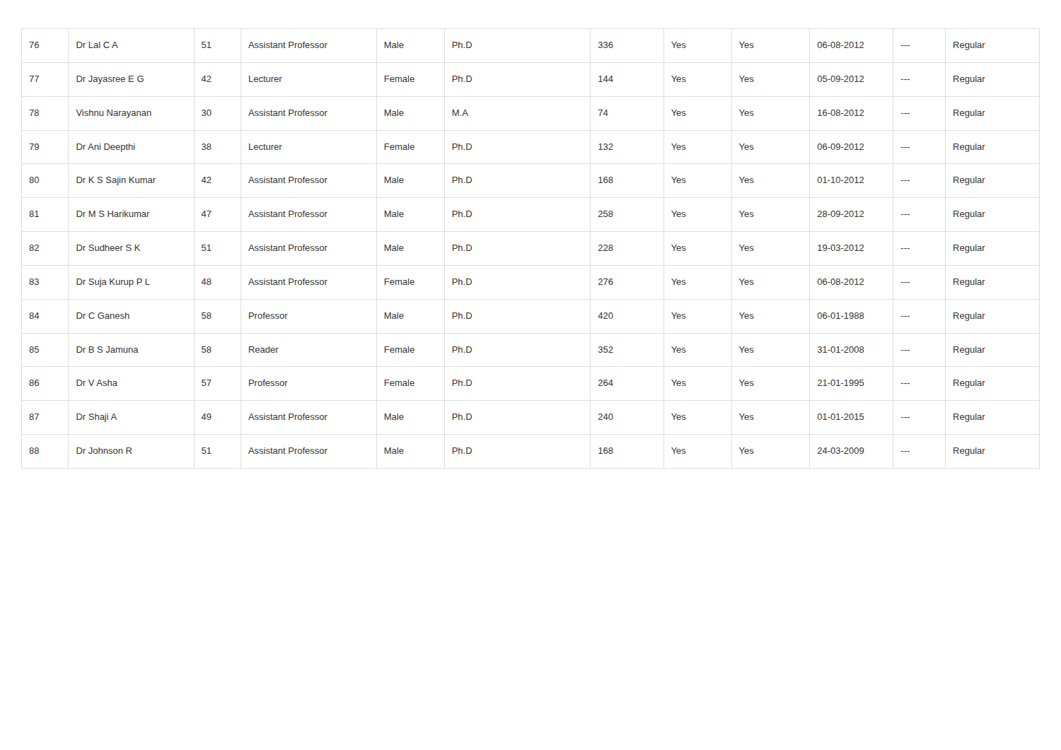| 76 | Dr Lal C A | 51 | Assistant Professor | Male | Ph.D | 336 | Yes | Yes | 06-08-2012 | --- | Regular |
| 77 | Dr Jayasree E G | 42 | Lecturer | Female | Ph.D | 144 | Yes | Yes | 05-09-2012 | --- | Regular |
| 78 | Vishnu Narayanan | 30 | Assistant Professor | Male | M.A | 74 | Yes | Yes | 16-08-2012 | --- | Regular |
| 79 | Dr Ani Deepthi | 38 | Lecturer | Female | Ph.D | 132 | Yes | Yes | 06-09-2012 | --- | Regular |
| 80 | Dr K S Sajin Kumar | 42 | Assistant Professor | Male | Ph.D | 168 | Yes | Yes | 01-10-2012 | --- | Regular |
| 81 | Dr M S Harikumar | 47 | Assistant Professor | Male | Ph.D | 258 | Yes | Yes | 28-09-2012 | --- | Regular |
| 82 | Dr Sudheer S K | 51 | Assistant Professor | Male | Ph.D | 228 | Yes | Yes | 19-03-2012 | --- | Regular |
| 83 | Dr Suja Kurup P L | 48 | Assistant Professor | Female | Ph.D | 276 | Yes | Yes | 06-08-2012 | --- | Regular |
| 84 | Dr C Ganesh | 58 | Professor | Male | Ph.D | 420 | Yes | Yes | 06-01-1988 | --- | Regular |
| 85 | Dr B S Jamuna | 58 | Reader | Female | Ph.D | 352 | Yes | Yes | 31-01-2008 | --- | Regular |
| 86 | Dr V Asha | 57 | Professor | Female | Ph.D | 264 | Yes | Yes | 21-01-1995 | --- | Regular |
| 87 | Dr Shaji A | 49 | Assistant Professor | Male | Ph.D | 240 | Yes | Yes | 01-01-2015 | --- | Regular |
| 88 | Dr Johnson R | 51 | Assistant Professor | Male | Ph.D | 168 | Yes | Yes | 24-03-2009 | --- | Regular |